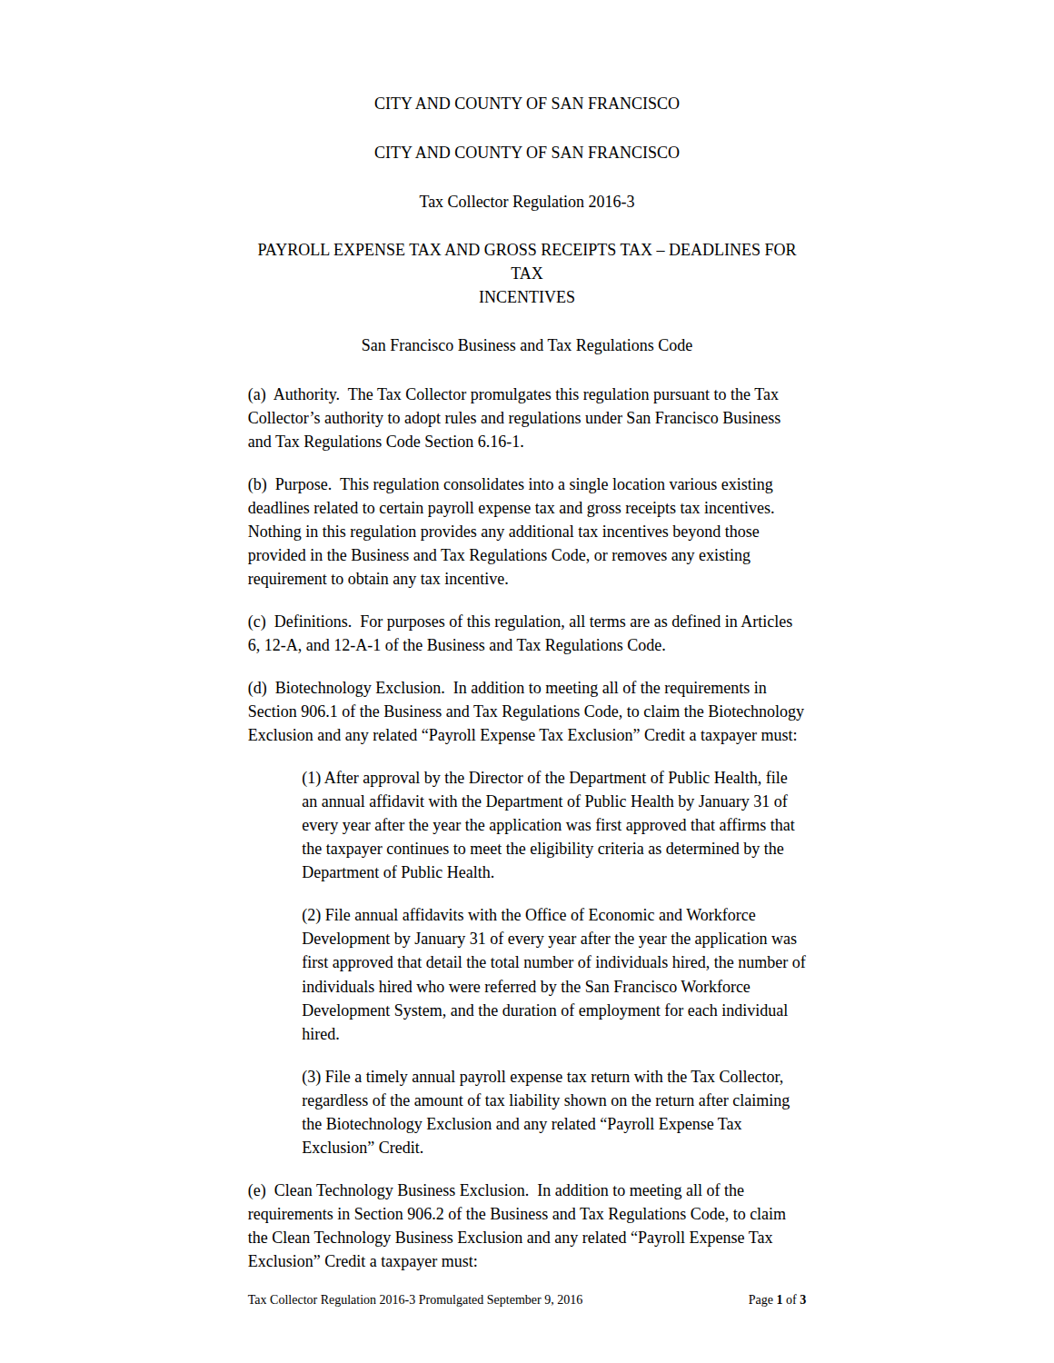CITY AND COUNTY OF SAN FRANCISCO
CITY AND COUNTY OF SAN FRANCISCO
Tax Collector Regulation 2016-3
PAYROLL EXPENSE TAX AND GROSS RECEIPTS TAX – DEADLINES FOR TAX INCENTIVES
San Francisco Business and Tax Regulations Code
(a) Authority. The Tax Collector promulgates this regulation pursuant to the Tax Collector’s authority to adopt rules and regulations under San Francisco Business and Tax Regulations Code Section 6.16-1.
(b) Purpose. This regulation consolidates into a single location various existing deadlines related to certain payroll expense tax and gross receipts tax incentives. Nothing in this regulation provides any additional tax incentives beyond those provided in the Business and Tax Regulations Code, or removes any existing requirement to obtain any tax incentive.
(c) Definitions. For purposes of this regulation, all terms are as defined in Articles 6, 12-A, and 12-A-1 of the Business and Tax Regulations Code.
(d) Biotechnology Exclusion. In addition to meeting all of the requirements in Section 906.1 of the Business and Tax Regulations Code, to claim the Biotechnology Exclusion and any related “Payroll Expense Tax Exclusion” Credit a taxpayer must:
(1) After approval by the Director of the Department of Public Health, file an annual affidavit with the Department of Public Health by January 31 of every year after the year the application was first approved that affirms that the taxpayer continues to meet the eligibility criteria as determined by the Department of Public Health.
(2) File annual affidavits with the Office of Economic and Workforce Development by January 31 of every year after the year the application was first approved that detail the total number of individuals hired, the number of individuals hired who were referred by the San Francisco Workforce Development System, and the duration of employment for each individual hired.
(3) File a timely annual payroll expense tax return with the Tax Collector, regardless of the amount of tax liability shown on the return after claiming the Biotechnology Exclusion and any related “Payroll Expense Tax Exclusion” Credit.
(e) Clean Technology Business Exclusion. In addition to meeting all of the requirements in Section 906.2 of the Business and Tax Regulations Code, to claim the Clean Technology Business Exclusion and any related “Payroll Expense Tax Exclusion” Credit a taxpayer must:
Tax Collector Regulation 2016-3 Promulgated September 9, 2016 Page 1 of 3